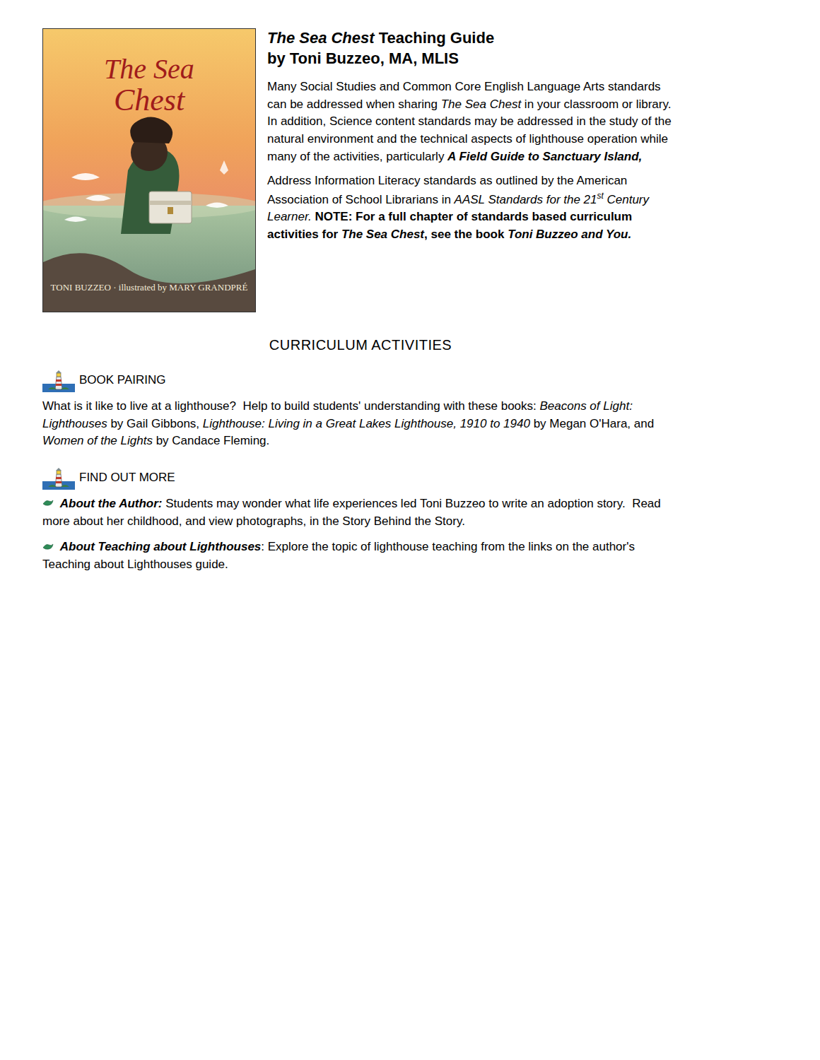The Sea Chest Teaching Guide
by Toni Buzzeo, MA, MLIS
Many Social Studies and Common Core English Language Arts standards can be addressed when sharing The Sea Chest in your classroom or library. In addition, Science content standards may be addressed in the study of the natural environment and the technical aspects of lighthouse operation while many of the activities, particularly A Field Guide to Sanctuary Island,
Address Information Literacy standards as outlined by the American Association of School Librarians in AASL Standards for the 21st Century Learner. NOTE: For a full chapter of standards based curriculum activities for The Sea Chest, see the book Toni Buzzeo and You.
CURRICULUM ACTIVITIES
BOOK PAIRING
What is it like to live at a lighthouse? Help to build students' understanding with these books: Beacons of Light: Lighthouses by Gail Gibbons, Lighthouse: Living in a Great Lakes Lighthouse, 1910 to 1940 by Megan O'Hara, and Women of the Lights by Candace Fleming.
FIND OUT MORE
About the Author: Students may wonder what life experiences led Toni Buzzeo to write an adoption story. Read more about her childhood, and view photographs, in the Story Behind the Story.
About Teaching about Lighthouses: Explore the topic of lighthouse teaching from the links on the author's Teaching about Lighthouses guide.